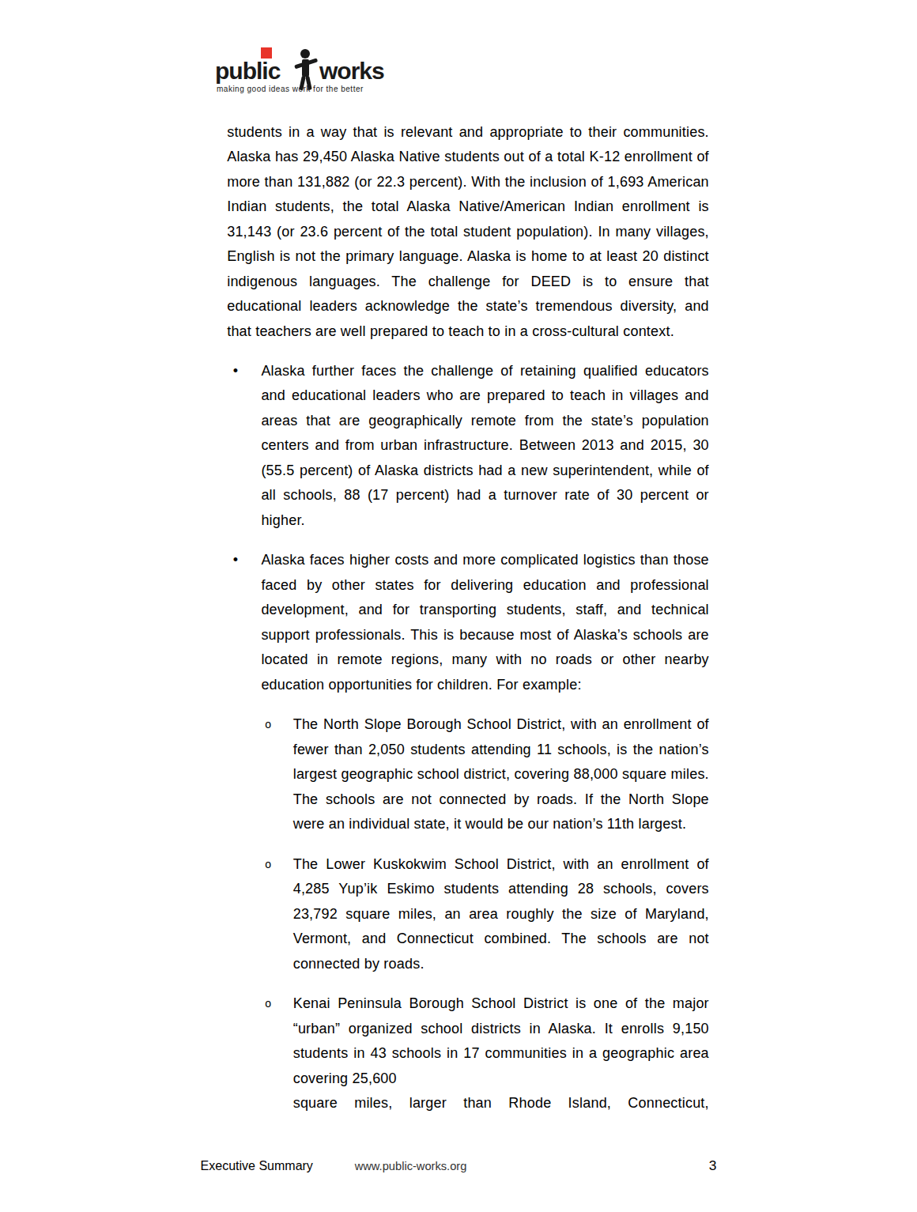public works making good ideas work for the better
students in a way that is relevant and appropriate to their communities. Alaska has 29,450 Alaska Native students out of a total K-12 enrollment of more than 131,882 (or 22.3 percent). With the inclusion of 1,693 American Indian students, the total Alaska Native/American Indian enrollment is 31,143 (or 23.6 percent of the total student population). In many villages, English is not the primary language. Alaska is home to at least 20 distinct indigenous languages. The challenge for DEED is to ensure that educational leaders acknowledge the state’s tremendous diversity, and that teachers are well prepared to teach to in a cross-cultural context.
Alaska further faces the challenge of retaining qualified educators and educational leaders who are prepared to teach in villages and areas that are geographically remote from the state’s population centers and from urban infrastructure. Between 2013 and 2015, 30 (55.5 percent) of Alaska districts had a new superintendent, while of all schools, 88 (17 percent) had a turnover rate of 30 percent or higher.
Alaska faces higher costs and more complicated logistics than those faced by other states for delivering education and professional development, and for transporting students, staff, and technical support professionals. This is because most of Alaska’s schools are located in remote regions, many with no roads or other nearby education opportunities for children. For example:
The North Slope Borough School District, with an enrollment of fewer than 2,050 students attending 11 schools, is the nation’s largest geographic school district, covering 88,000 square miles. The schools are not connected by roads. If the North Slope were an individual state, it would be our nation’s 11th largest.
The Lower Kuskokwim School District, with an enrollment of 4,285 Yup’ik Eskimo students attending 28 schools, covers 23,792 square miles, an area roughly the size of Maryland, Vermont, and Connecticut combined. The schools are not connected by roads.
Kenai Peninsula Borough School District is one of the major “urban” organized school districts in Alaska. It enrolls 9,150 students in 43 schools in 17 communities in a geographic area covering 25,600 square miles, larger than Rhode Island, Connecticut,
Executive Summary
www.public-works.org
3